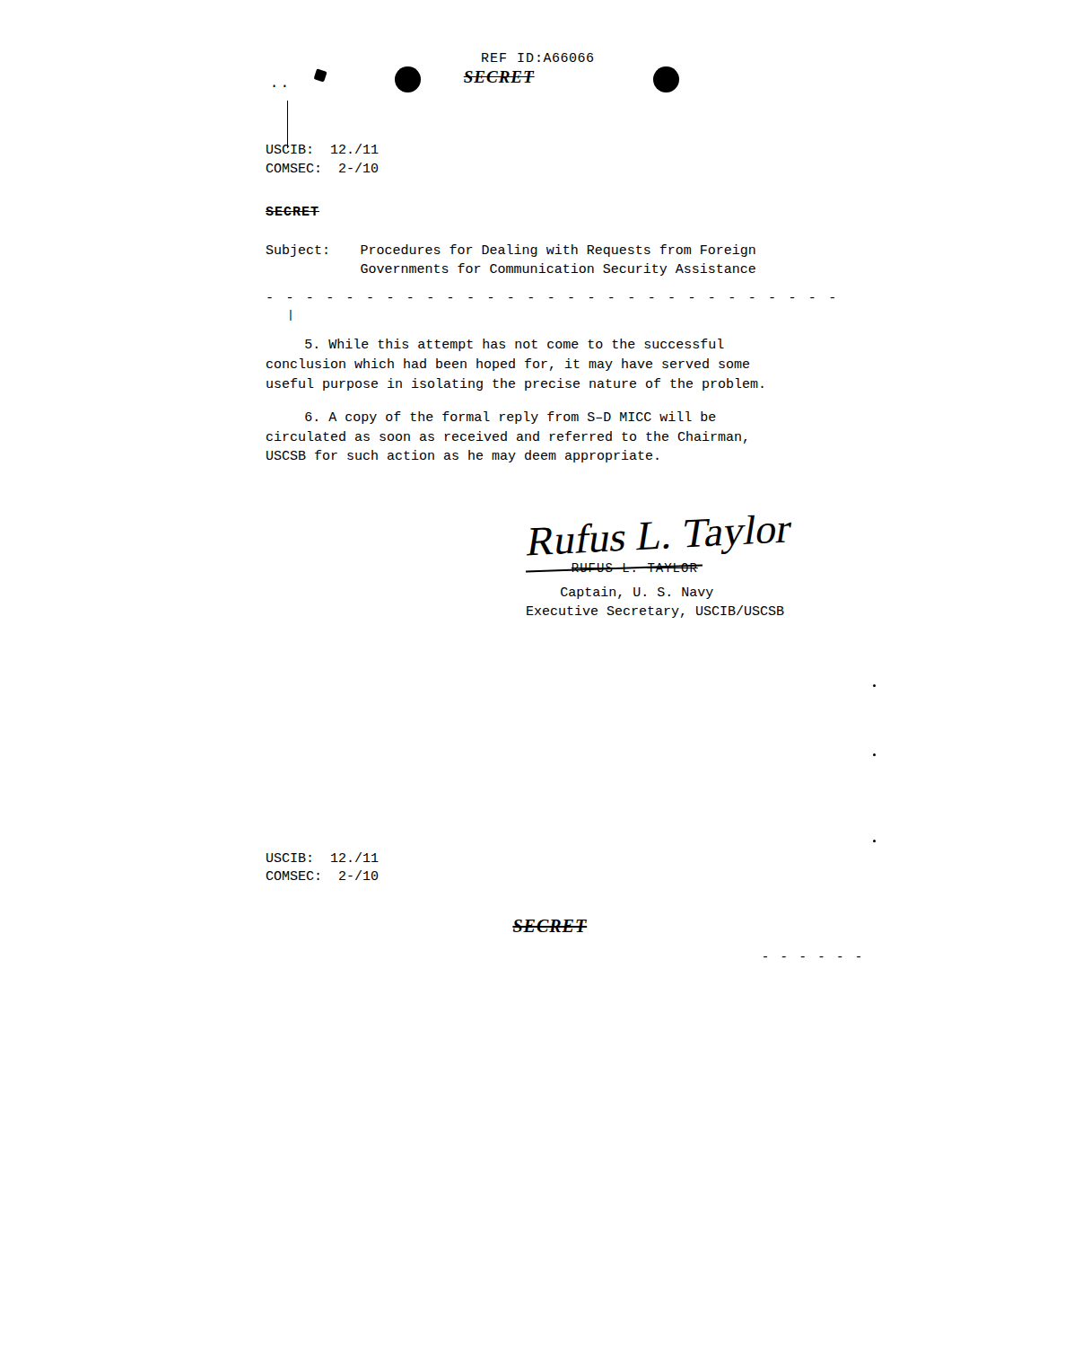.. REF ID:A66066 SECRET
USCIB: 12./11
COMSEC: 2-/10
SECRET
Subject:
Procedures for Dealing with Requests from Foreign Governments for Communication Security Assistance
- - - - - - - - - - - - - - - - - - - - - - - - - - - - - - - - - -
|
5. While this attempt has not come to the successful conclusion which had been hoped for, it may have served some useful purpose in isolating the precise nature of the problem.
6. A copy of the formal reply from S–D MICC will be circulated as soon as received and referred to the Chairman, USCSB for such action as he may deem appropriate.
Rufus L. Taylor
RUFUS L. TAYLOR
Captain, U. S. Navy
Executive Secretary, USCIB/USCSB
USCIB: 12./11
COMSEC: 2-/10
SECRET
- - - - - -